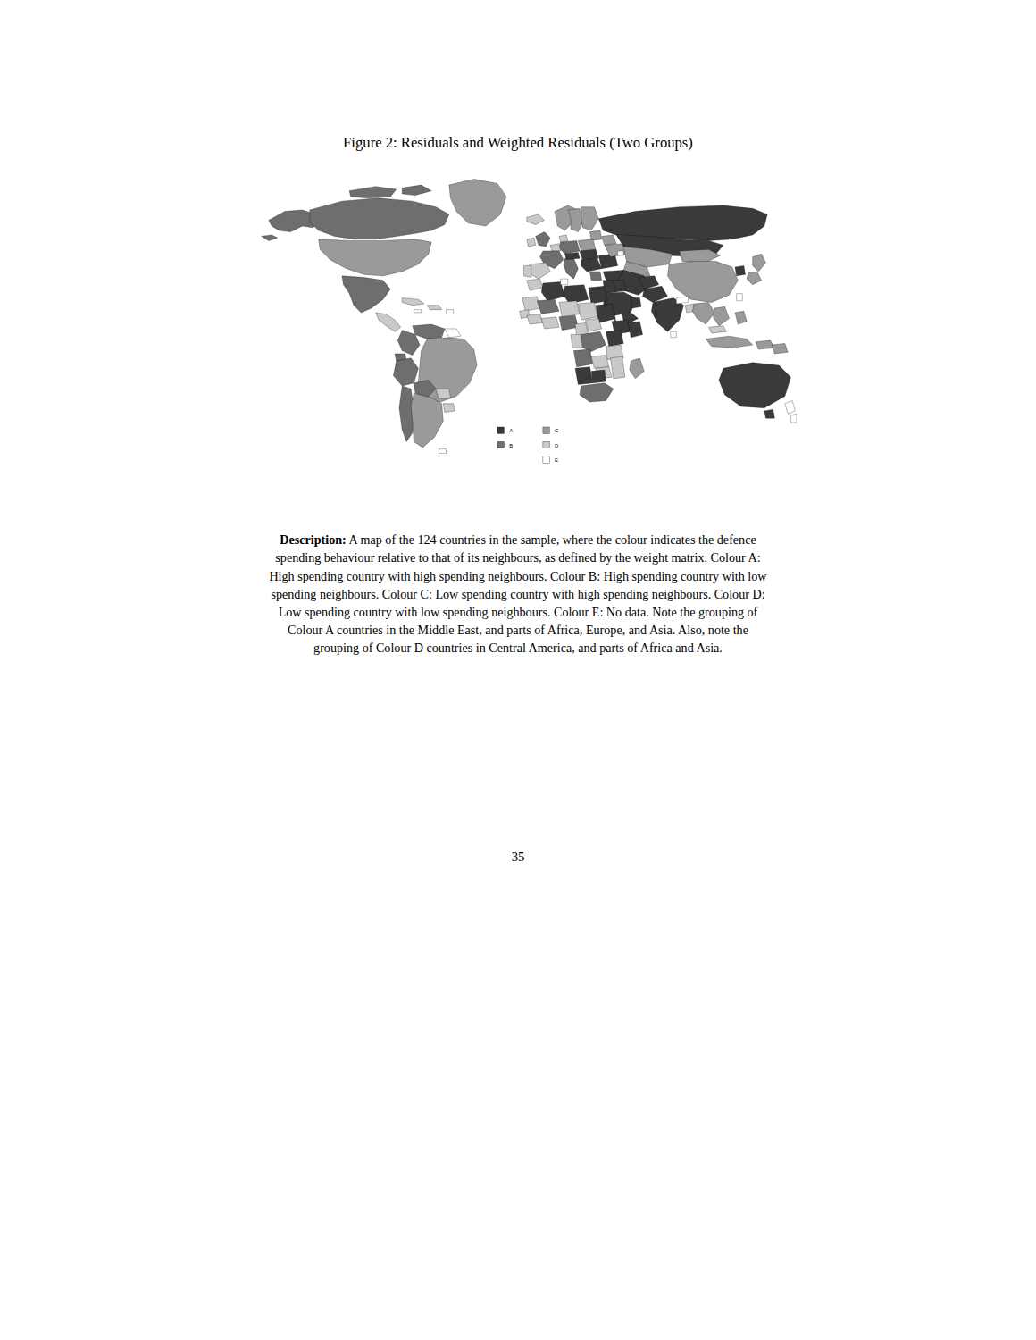Figure 2: Residuals and Weighted Residuals (Two Groups)
World map: defence spending behaviour relative to neighbours A B C D E
Description: A map of the 124 countries in the sample, where the colour indicates the defence spending behaviour relative to that of its neighbours, as defined by the weight matrix. Colour A: High spending country with high spending neighbours. Colour B: High spending country with low spending neighbours. Colour C: Low spending country with high spending neighbours. Colour D: Low spending country with low spending neighbours. Colour E: No data. Note the grouping of Colour A countries in the Middle East, and parts of Africa, Europe, and Asia. Also, note the grouping of Colour D countries in Central America, and parts of Africa and Asia.
35